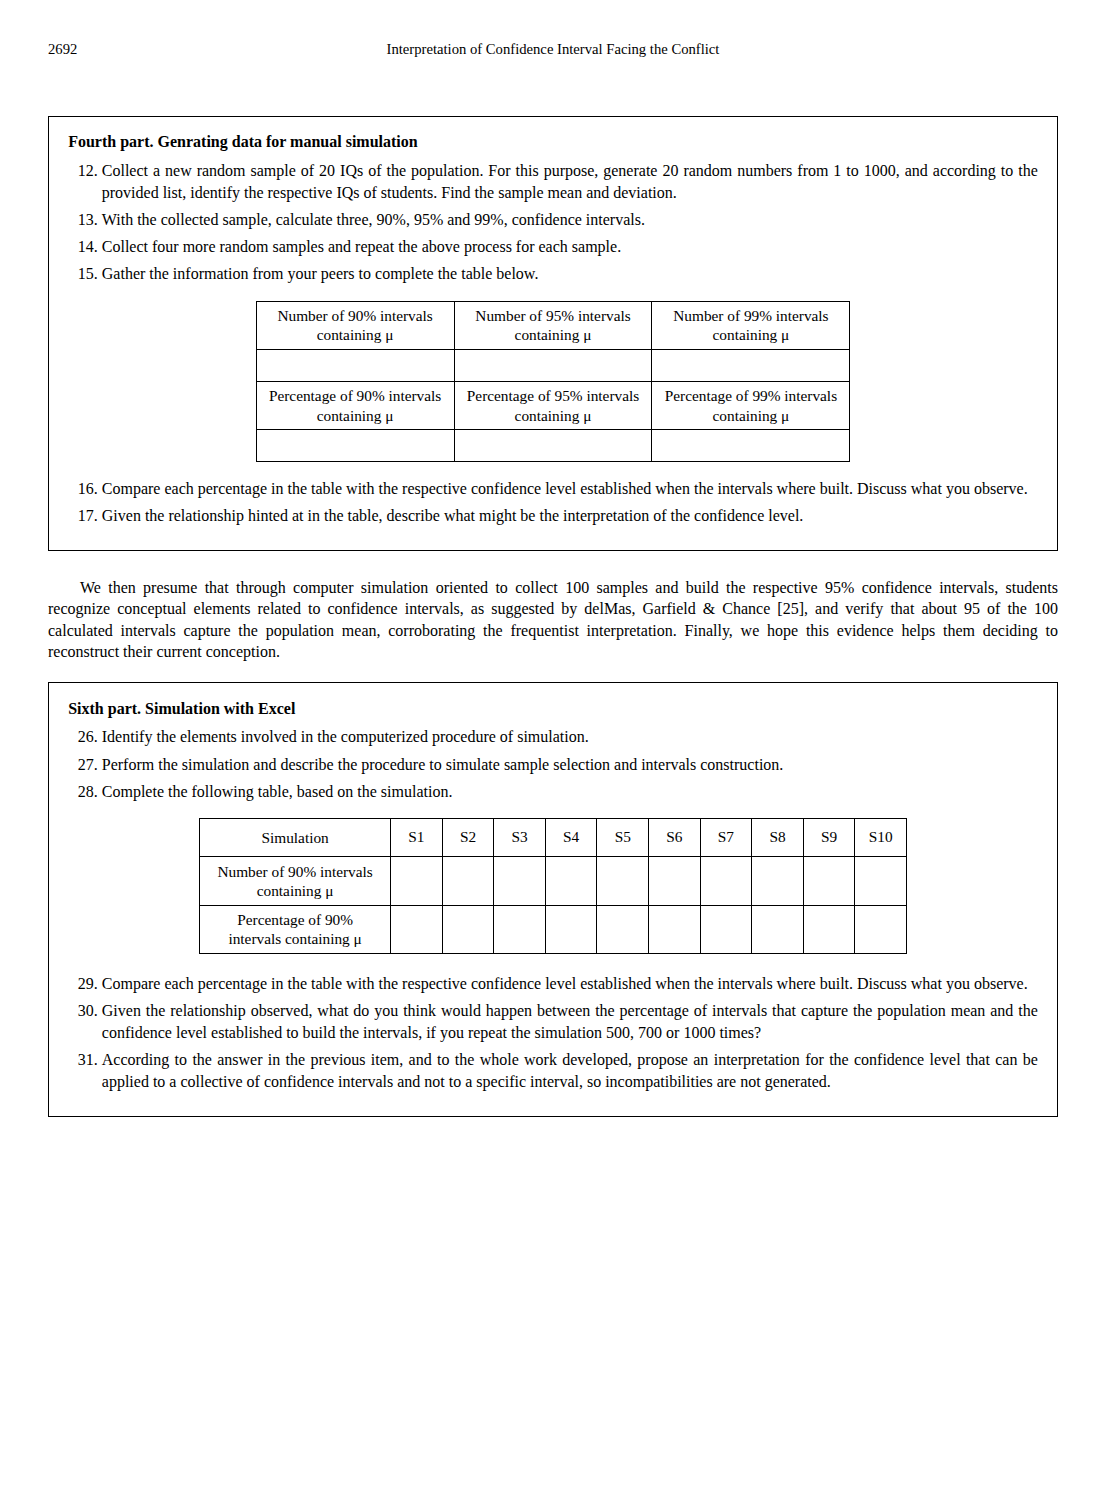2692
Interpretation of Confidence Interval Facing the Conflict
Fourth part. Genrating data for manual simulation
Collect a new random sample of 20 IQs of the population. For this purpose, generate 20 random numbers from 1 to 1000, and according to the provided list, identify the respective IQs of students. Find the sample mean and deviation.
With the collected sample, calculate three, 90%, 95% and 99%, confidence intervals.
Collect four more random samples and repeat the above process for each sample.
Gather the information from your peers to complete the table below.
| Number of 90% intervals containing μ | Number of 95% intervals containing μ | Number of 99% intervals containing μ |
| Percentage of 90% intervals containing μ | Percentage of 95% intervals containing μ | Percentage of 99% intervals containing μ |
Compare each percentage in the table with the respective confidence level established when the intervals where built. Discuss what you observe.
Given the relationship hinted at in the table, describe what might be the interpretation of the confidence level.
We then presume that through computer simulation oriented to collect 100 samples and build the respective 95% confidence intervals, students recognize conceptual elements related to confidence intervals, as suggested by delMas, Garfield & Chance [25], and verify that about 95 of the 100 calculated intervals capture the population mean, corroborating the frequentist interpretation. Finally, we hope this evidence helps them deciding to reconstruct their current conception.
Sixth part. Simulation with Excel
Identify the elements involved in the computerized procedure of simulation.
Perform the simulation and describe the procedure to simulate sample selection and intervals construction.
Complete the following table, based on the simulation.
| Simulation | S1 | S2 | S3 | S4 | S5 | S6 | S7 | S8 | S9 | S10 |
| Number of 90% intervals containing μ | | | | | | | | | | |
| Percentage of 90% intervals containing μ | | | | | | | | | | |
Compare each percentage in the table with the respective confidence level established when the intervals where built. Discuss what you observe.
Given the relationship observed, what do you think would happen between the percentage of intervals that capture the population mean and the confidence level established to build the intervals, if you repeat the simulation 500, 700 or 1000 times?
According to the answer in the previous item, and to the whole work developed, propose an interpretation for the confidence level that can be applied to a collective of confidence intervals and not to a specific interval, so incompatibilities are not generated.